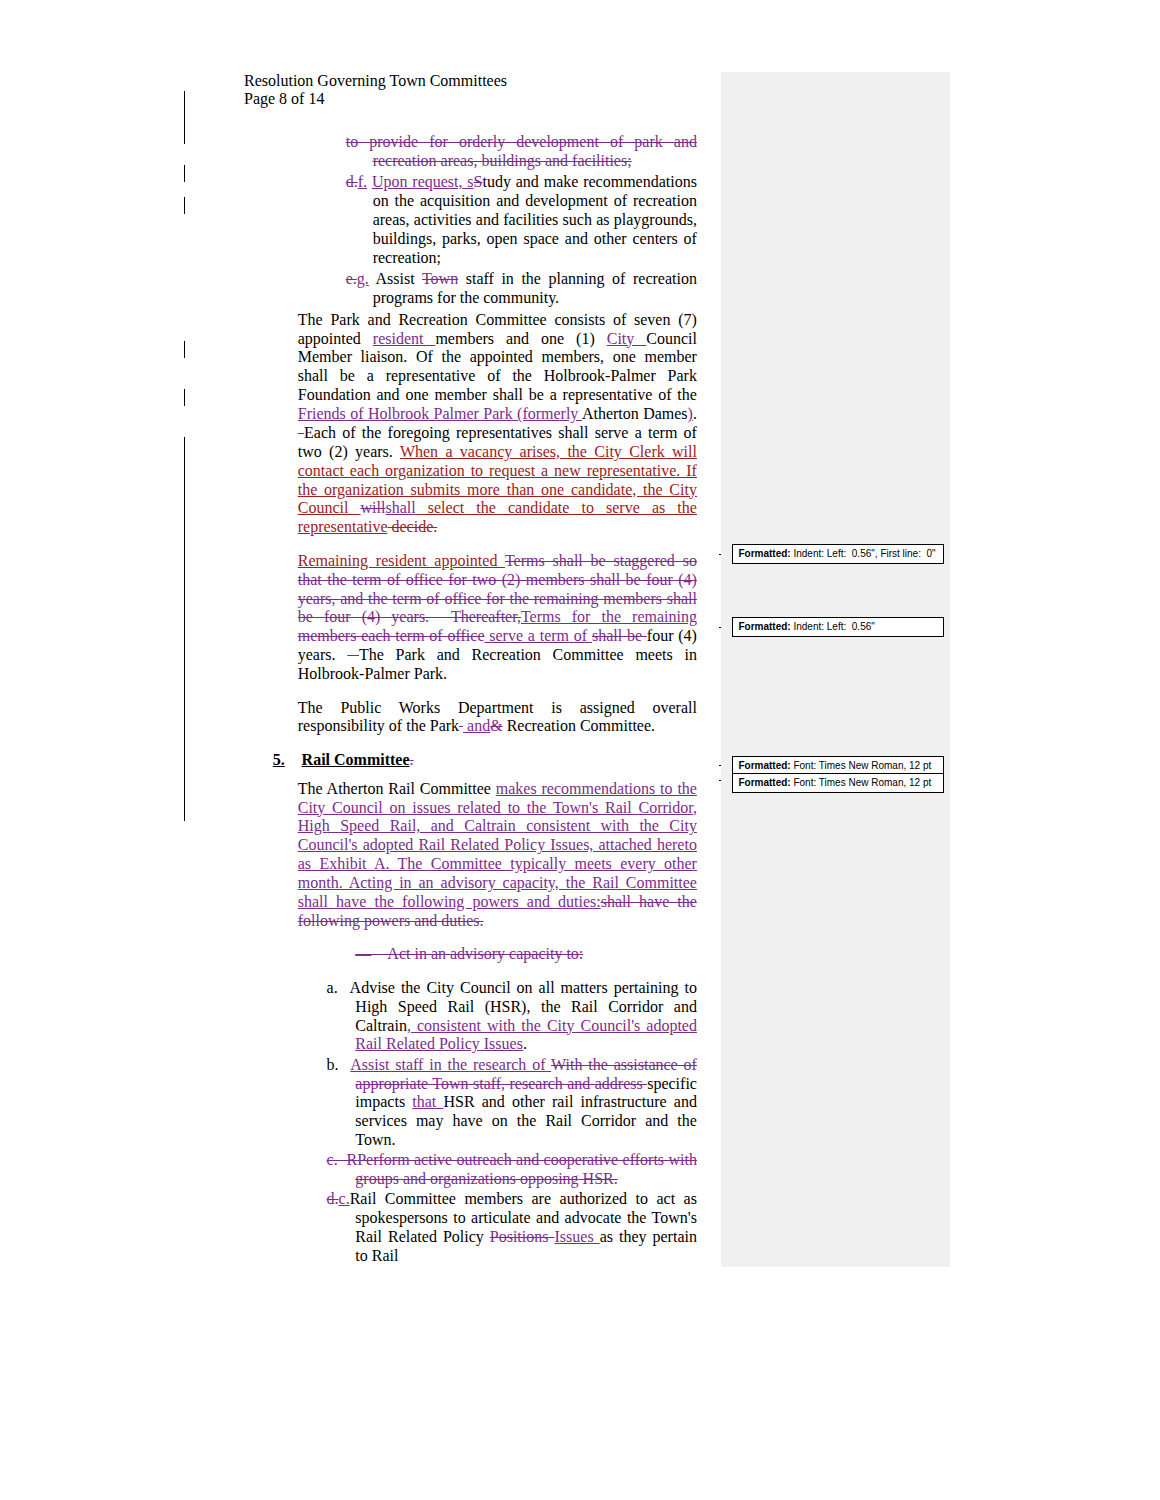Resolution Governing Town Committees
Page 8 of 14
to provide for orderly development of park and recreation areas, buildings and facilities;
d. f. Upon request, s Study and make recommendations on the acquisition and development of recreation areas, activities and facilities such as playgrounds, buildings, parks, open space and other centers of recreation;
e. g. Assist Town staff in the planning of recreation programs for the community.
The Park and Recreation Committee consists of seven (7) appointed resident members and one (1) City Council Member liaison. Of the appointed members, one member shall be a representative of the Holbrook-Palmer Park Foundation and one member shall be a representative of the Friends of Holbrook Palmer Park (formerly Atherton Dames). Each of the foregoing representatives shall serve a term of two (2) years. When a vacancy arises, the City Clerk will contact each organization to request a new representative. If the organization submits more than one candidate, the City Council will shall select the candidate to serve as the representative decide.
Remaining resident appointed Terms shall be staggered so that the term of office for two (2) members shall be four (4) years, and the term of office for the remaining members shall be four (4) years. Thereafter, Terms for the remaining members each term of office serve a term of shall be four (4) years. The Park and Recreation Committee meets in Holbrook-Palmer Park.
The Public Works Department is assigned overall responsibility of the Park and& Recreation Committee.
5.
Rail Committee.
The Atherton Rail Committee makes recommendations to the City Council on issues related to the Town's Rail Corridor, High Speed Rail, and Caltrain consistent with the City Council's adopted Rail Related Policy Issues, attached hereto as Exhibit A. The Committee typically meets every other month. Acting in an advisory capacity, the Rail Committee shall have the following powers and duties: shall have the following powers and duties.
— Act in an advisory capacity to:
a. Advise the City Council on all matters pertaining to High Speed Rail (HSR), the Rail Corridor and Caltrain, consistent with the City Council's adopted Rail Related Policy Issues.
b. Assist staff in the research of With the assistance of appropriate Town staff, research and address specific impacts that HSR and other rail infrastructure and services may have on the Rail Corridor and the Town.
c. R Perform active outreach and cooperative efforts with groups and organizations opposing HSR.
d. c. Rail Committee members are authorized to act as spokespersons to articulate and advocate the Town's Rail Related Policy Positions Issues as they pertain to Rail
Formatted: Indent: Left: 0.56", First line: 0"
Formatted: Indent: Left: 0.56"
Formatted: Font: Times New Roman, 12 pt
Formatted: Font: Times New Roman, 12 pt